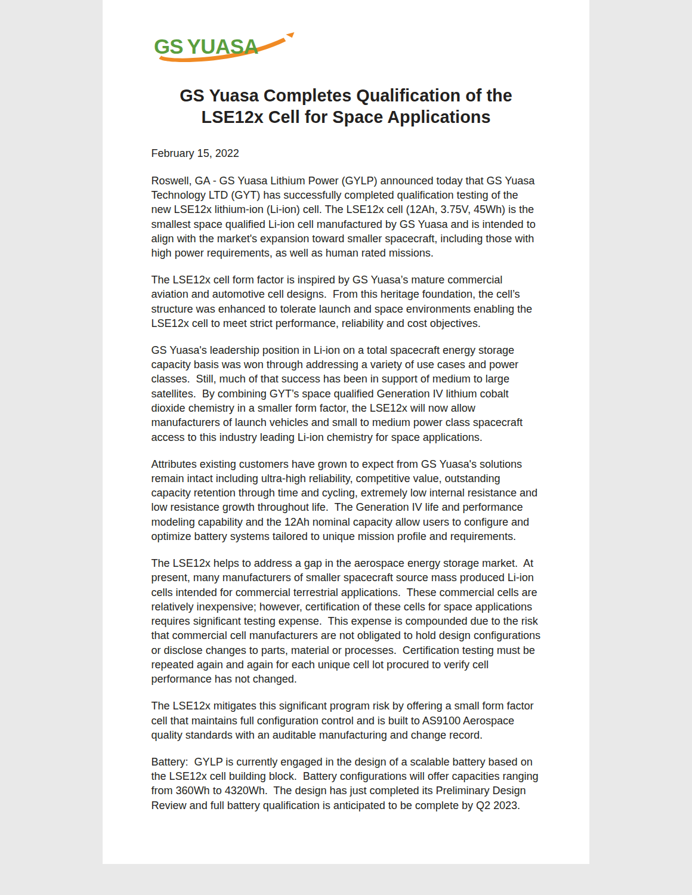GS YUASA GS YUASA
GS Yuasa Completes Qualification of the
LSE12x Cell for Space Applications
February 15, 2022
Roswell, GA - GS Yuasa Lithium Power (GYLP) announced today that GS Yuasa Technology LTD (GYT) has successfully completed qualification testing of the new LSE12x lithium-ion (Li-ion) cell. The LSE12x cell (12Ah, 3.75V, 45Wh) is the smallest space qualified Li-ion cell manufactured by GS Yuasa and is intended to align with the market's expansion toward smaller spacecraft, including those with high power requirements, as well as human rated missions.
The LSE12x cell form factor is inspired by GS Yuasa’s mature commercial aviation and automotive cell designs. From this heritage foundation, the cell’s structure was enhanced to tolerate launch and space environments enabling the LSE12x cell to meet strict performance, reliability and cost objectives.
GS Yuasa's leadership position in Li-ion on a total spacecraft energy storage capacity basis was won through addressing a variety of use cases and power classes. Still, much of that success has been in support of medium to large satellites. By combining GYT’s space qualified Generation IV lithium cobalt dioxide chemistry in a smaller form factor, the LSE12x will now allow manufacturers of launch vehicles and small to medium power class spacecraft access to this industry leading Li-ion chemistry for space applications.
Attributes existing customers have grown to expect from GS Yuasa's solutions remain intact including ultra-high reliability, competitive value, outstanding capacity retention through time and cycling, extremely low internal resistance and low resistance growth throughout life. The Generation IV life and performance modeling capability and the 12Ah nominal capacity allow users to configure and optimize battery systems tailored to unique mission profile and requirements.
The LSE12x helps to address a gap in the aerospace energy storage market. At present, many manufacturers of smaller spacecraft source mass produced Li-ion cells intended for commercial terrestrial applications. These commercial cells are relatively inexpensive; however, certification of these cells for space applications requires significant testing expense. This expense is compounded due to the risk that commercial cell manufacturers are not obligated to hold design configurations or disclose changes to parts, material or processes. Certification testing must be repeated again and again for each unique cell lot procured to verify cell performance has not changed.
The LSE12x mitigates this significant program risk by offering a small form factor cell that maintains full configuration control and is built to AS9100 Aerospace quality standards with an auditable manufacturing and change record.
Battery: GYLP is currently engaged in the design of a scalable battery based on the LSE12x cell building block. Battery configurations will offer capacities ranging from 360Wh to 4320Wh. The design has just completed its Preliminary Design Review and full battery qualification is anticipated to be complete by Q2 2023.